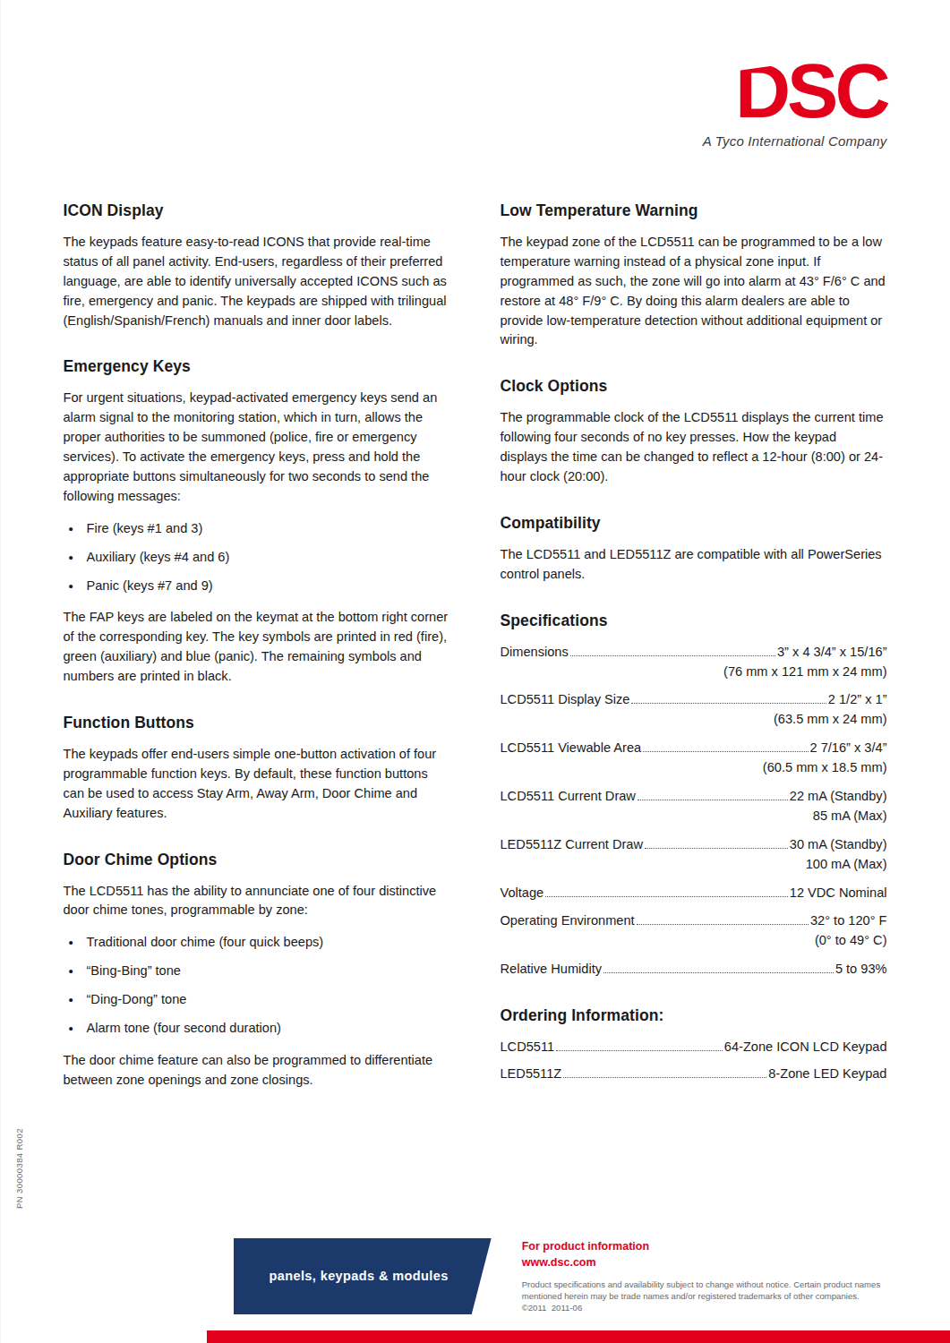DSC A Tyco International Company
ICON Display
The keypads feature easy-to-read ICONS that provide real-time status of all panel activity. End-users, regardless of their preferred language, are able to identify universally accepted ICONS such as fire, emergency and panic. The keypads are shipped with trilingual (English/Spanish/French) manuals and inner door labels.
Emergency Keys
For urgent situations, keypad-activated emergency keys send an alarm signal to the monitoring station, which in turn, allows the proper authorities to be summoned (police, fire or emergency services). To activate the emergency keys, press and hold the appropriate buttons simultaneously for two seconds to send the following messages:
Fire (keys #1 and 3)
Auxiliary (keys #4 and 6)
Panic (keys #7 and 9)
The FAP keys are labeled on the keymat at the bottom right corner of the corresponding key. The key symbols are printed in red (fire), green (auxiliary) and blue (panic). The remaining symbols and numbers are printed in black.
Function Buttons
The keypads offer end-users simple one-button activation of four programmable function keys. By default, these function buttons can be used to access Stay Arm, Away Arm, Door Chime and Auxiliary features.
Door Chime Options
The LCD5511 has the ability to annunciate one of four distinctive door chime tones, programmable by zone:
Traditional door chime (four quick beeps)
“Bing-Bing” tone
“Ding-Dong” tone
Alarm tone (four second duration)
The door chime feature can also be programmed to differentiate between zone openings and zone closings.
Low Temperature Warning
The keypad zone of the LCD5511 can be programmed to be a low temperature warning instead of a physical zone input. If programmed as such, the zone will go into alarm at 43° F/6° C and restore at 48° F/9° C. By doing this alarm dealers are able to provide low-temperature detection without additional equipment or wiring.
Clock Options
The programmable clock of the LCD5511 displays the current time following four seconds of no key presses. How the keypad displays the time can be changed to reflect a 12-hour (8:00) or 24-hour clock (20:00).
Compatibility
The LCD5511 and LED5511Z are compatible with all PowerSeries control panels.
Specifications
Dimensions 3” x 4 3/4” x 15/16”
(76 mm x 121 mm x 24 mm)
LCD5511 Display Size 2 1/2” x 1”
(63.5 mm x 24 mm)
LCD5511 Viewable Area 2 7/16” x 3/4”
(60.5 mm x 18.5 mm)
LCD5511 Current Draw 22 mA (Standby)
85 mA (Max)
LED5511Z Current Draw 30 mA (Standby)
100 mA (Max)
Voltage 12 VDC Nominal
Operating Environment 32° to 120° F
(0° to 49° C)
Relative Humidity 5 to 93%
Ordering Information:
LCD5511 64-Zone ICON LCD Keypad
LED5511Z 8-Zone LED Keypad
PN 30000384 R002
panels, keypads & modules
For product information www.dsc.com
Product specifications and availability subject to change without notice. Certain product names mentioned herein may be trade names and/or registered trademarks of other companies.
©2011 2011-06